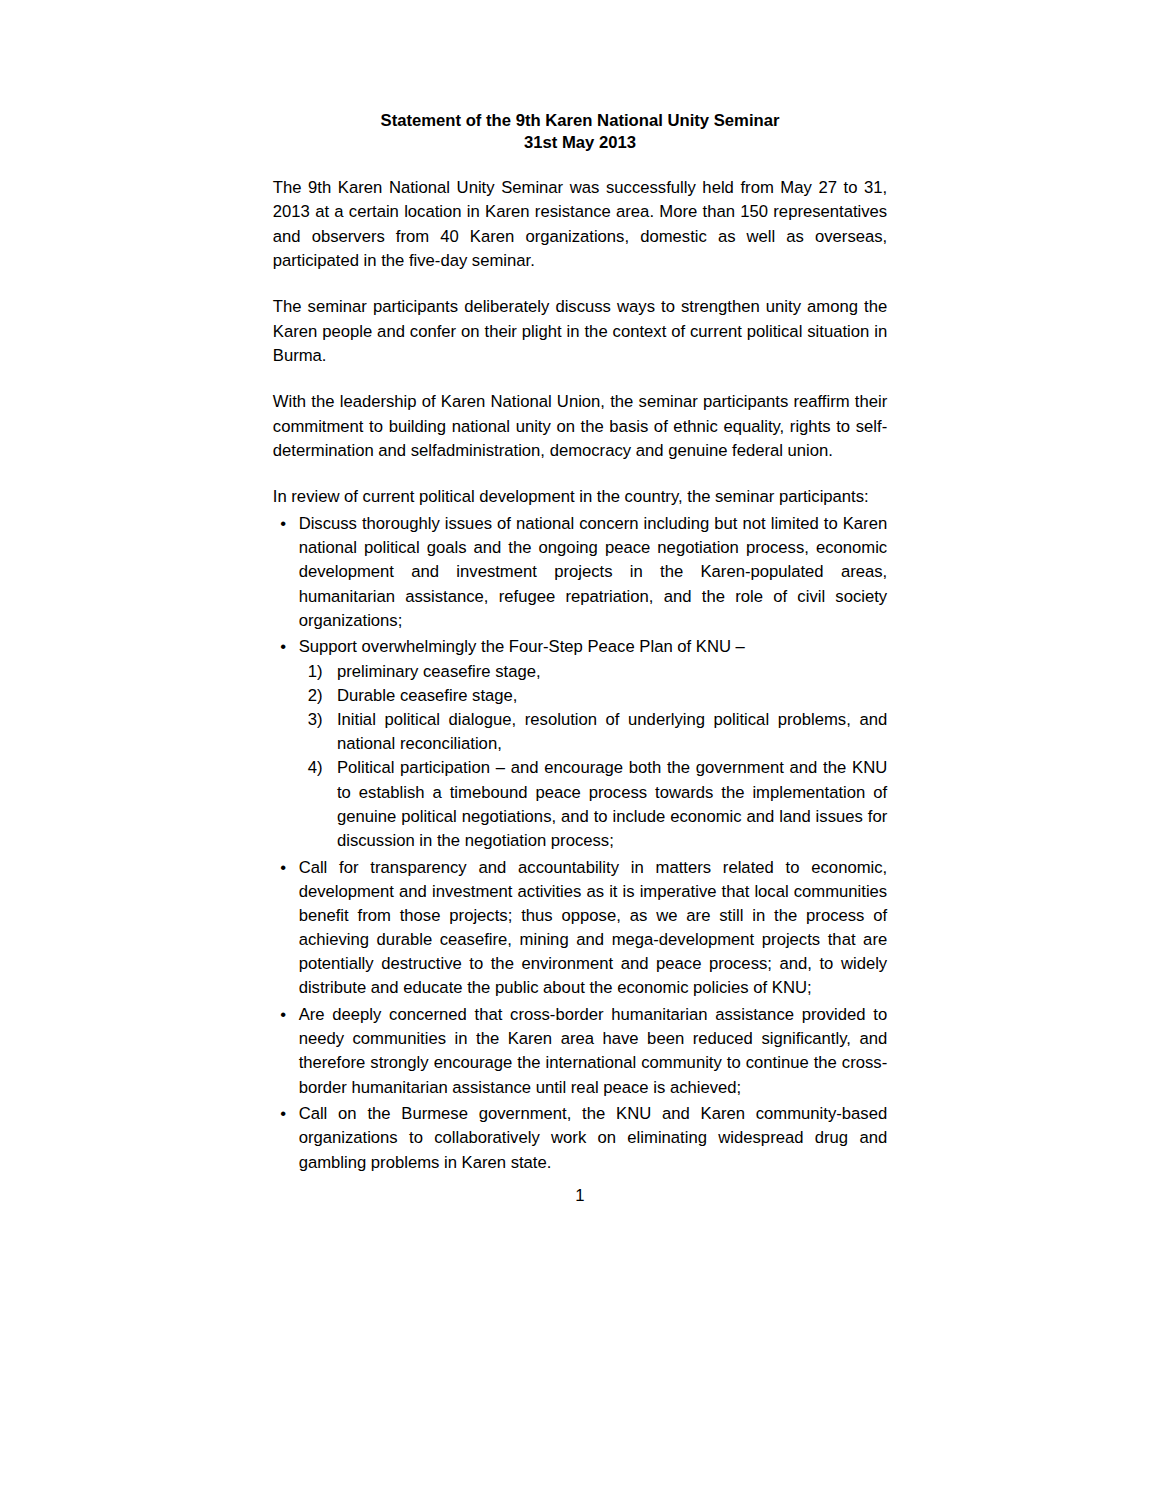Statement of the 9th Karen National Unity Seminar31st May 2013
The 9th Karen National Unity Seminar was successfully held from May 27 to 31, 2013 at a certain location in Karen resistance area. More than 150 representatives and observers from 40 Karen organizations, domestic as well as overseas, participated in the five-day seminar.
The seminar participants deliberately discuss ways to strengthen unity among the Karen people and confer on their plight in the context of current political situation in Burma.
With the leadership of Karen National Union, the seminar participants reaffirm their commitment to building national unity on the basis of ethnic equality, rights to self-determination and selfadministration, democracy and genuine federal union.
In review of current political development in the country, the seminar participants:
Discuss thoroughly issues of national concern including but not limited to Karen national political goals and the ongoing peace negotiation process, economic development and investment projects in the Karen-populated areas, humanitarian assistance, refugee repatriation, and the role of civil society organizations;
Support overwhelmingly the Four-Step Peace Plan of KNU –
1) preliminary ceasefire stage,
2) Durable ceasefire stage,
3) Initial political dialogue, resolution of underlying political problems, and national reconciliation,
4) Political participation – and encourage both the government and the KNU to establish a timebound peace process towards the implementation of genuine political negotiations, and to include economic and land issues for discussion in the negotiation process;
Call for transparency and accountability in matters related to economic, development and investment activities as it is imperative that local communities benefit from those projects; thus oppose, as we are still in the process of achieving durable ceasefire, mining and mega-development projects that are potentially destructive to the environment and peace process; and, to widely distribute and educate the public about the economic policies of KNU;
Are deeply concerned that cross-border humanitarian assistance provided to needy communities in the Karen area have been reduced significantly, and therefore strongly encourage the international community to continue the cross-border humanitarian assistance until real peace is achieved;
Call on the Burmese government, the KNU and Karen community-based organizations to collaboratively work on eliminating widespread drug and gambling problems in Karen state.
1